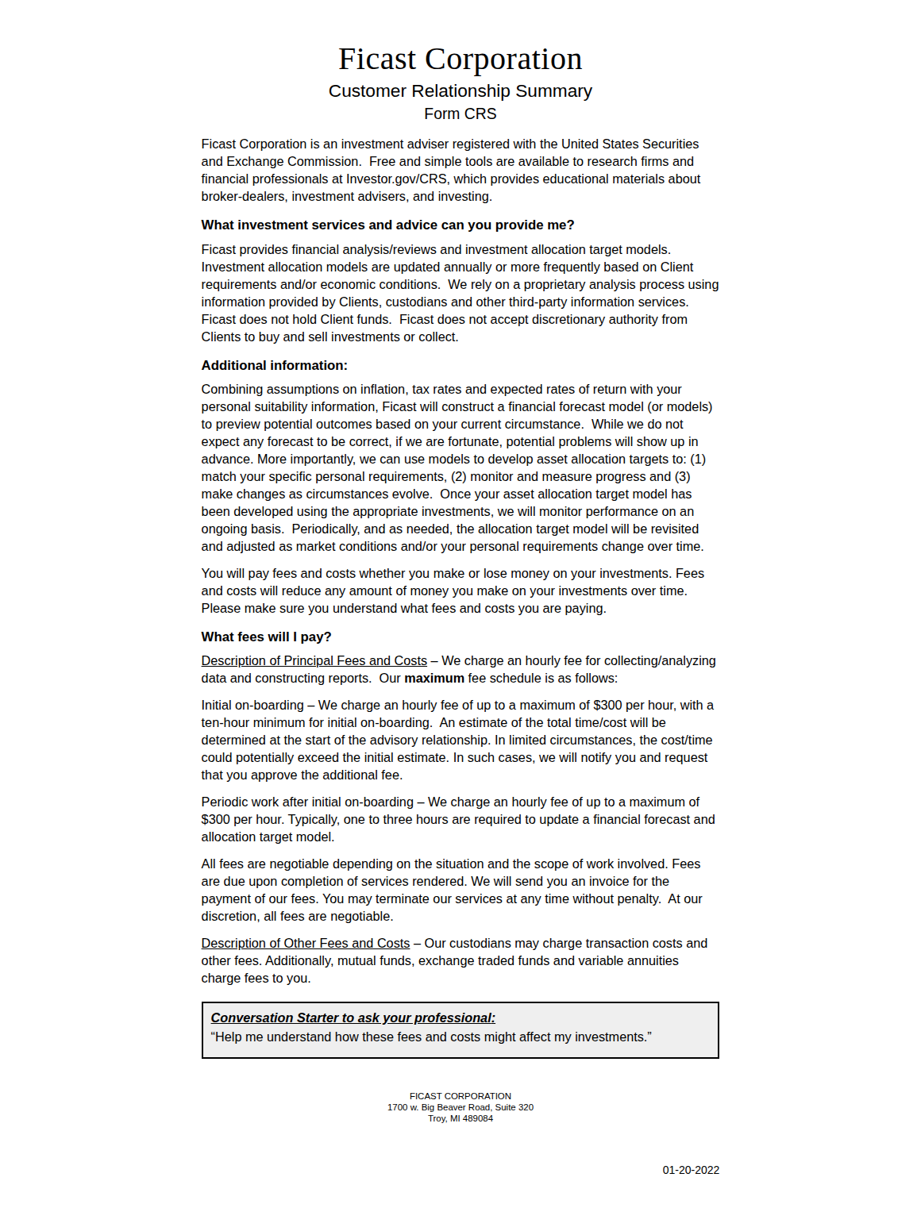Ficast Corporation
Customer Relationship Summary
Form CRS
Ficast Corporation is an investment adviser registered with the United States Securities and Exchange Commission. Free and simple tools are available to research firms and financial professionals at Investor.gov/CRS, which provides educational materials about broker-dealers, investment advisers, and investing.
What investment services and advice can you provide me?
Ficast provides financial analysis/reviews and investment allocation target models. Investment allocation models are updated annually or more frequently based on Client requirements and/or economic conditions. We rely on a proprietary analysis process using information provided by Clients, custodians and other third-party information services. Ficast does not hold Client funds. Ficast does not accept discretionary authority from Clients to buy and sell investments or collect.
Additional information:
Combining assumptions on inflation, tax rates and expected rates of return with your personal suitability information, Ficast will construct a financial forecast model (or models) to preview potential outcomes based on your current circumstance. While we do not expect any forecast to be correct, if we are fortunate, potential problems will show up in advance. More importantly, we can use models to develop asset allocation targets to: (1) match your specific personal requirements, (2) monitor and measure progress and (3) make changes as circumstances evolve. Once your asset allocation target model has been developed using the appropriate investments, we will monitor performance on an ongoing basis. Periodically, and as needed, the allocation target model will be revisited and adjusted as market conditions and/or your personal requirements change over time.
You will pay fees and costs whether you make or lose money on your investments. Fees and costs will reduce any amount of money you make on your investments over time. Please make sure you understand what fees and costs you are paying.
What fees will I pay?
Description of Principal Fees and Costs – We charge an hourly fee for collecting/analyzing data and constructing reports. Our maximum fee schedule is as follows:
Initial on-boarding – We charge an hourly fee of up to a maximum of $300 per hour, with a ten-hour minimum for initial on-boarding. An estimate of the total time/cost will be determined at the start of the advisory relationship. In limited circumstances, the cost/time could potentially exceed the initial estimate. In such cases, we will notify you and request that you approve the additional fee.
Periodic work after initial on-boarding – We charge an hourly fee of up to a maximum of $300 per hour. Typically, one to three hours are required to update a financial forecast and allocation target model.
All fees are negotiable depending on the situation and the scope of work involved. Fees are due upon completion of services rendered. We will send you an invoice for the payment of our fees. You may terminate our services at any time without penalty. At our discretion, all fees are negotiable.
Description of Other Fees and Costs – Our custodians may charge transaction costs and other fees. Additionally, mutual funds, exchange traded funds and variable annuities charge fees to you.
Conversation Starter to ask your professional:
“Help me understand how these fees and costs might affect my investments.”
FICAST CORPORATION
1700 w. Big Beaver Road, Suite 320
Troy, MI 489084
01-20-2022